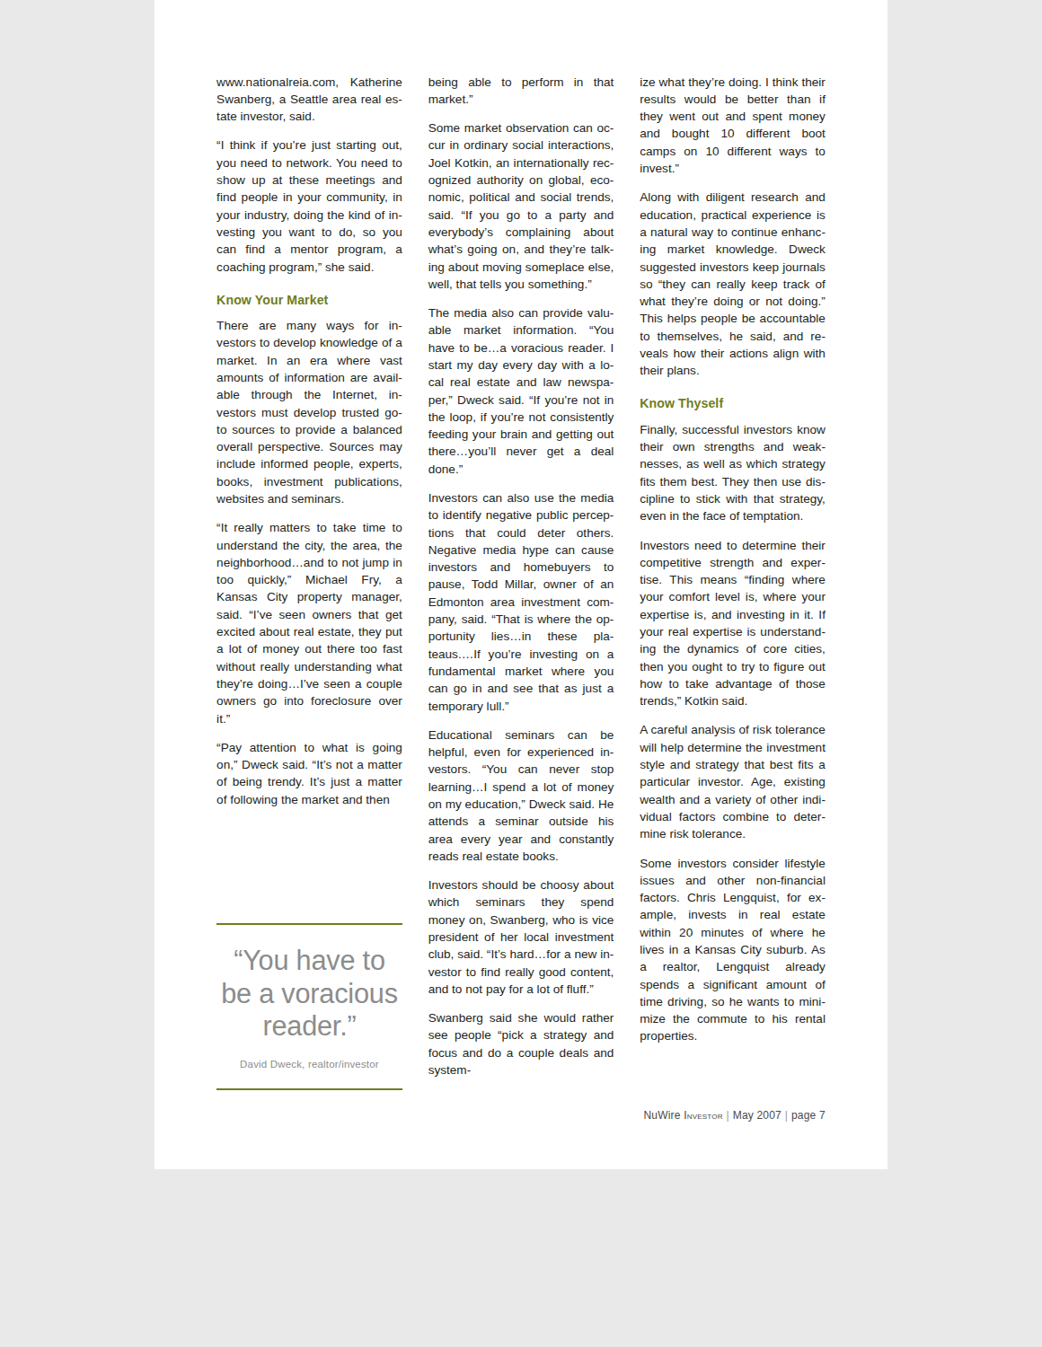www.nationalreia.com, Katherine Swanberg, a Seattle area real estate investor, said.
“I think if you’re just starting out, you need to network. You need to show up at these meetings and find people in your community, in your industry, doing the kind of investing you want to do, so you can find a mentor program, a coaching program,” she said.
Know Your Market
There are many ways for investors to develop knowledge of a market. In an era where vast amounts of information are available through the Internet, investors must develop trusted go-to sources to provide a balanced overall perspective. Sources may include informed people, experts, books, investment publications, websites and seminars.
“It really matters to take time to understand the city, the area, the neighborhood…and to not jump in too quickly,” Michael Fry, a Kansas City property manager, said. “I’ve seen owners that get excited about real estate, they put a lot of money out there too fast without really understanding what they’re doing…I’ve seen a couple owners go into foreclosure over it.”
“Pay attention to what is going on,” Dweck said. “It’s not a matter of being trendy. It’s just a matter of following the market and then
“You have to be a voracious reader.”
David Dweck, realtor/investor
being able to perform in that market.”
Some market observation can occur in ordinary social interactions, Joel Kotkin, an internationally recognized authority on global, economic, political and social trends, said. “If you go to a party and everybody’s complaining about what’s going on, and they’re talking about moving someplace else, well, that tells you something.”
The media also can provide valuable market information. “You have to be…a voracious reader. I start my day every day with a local real estate and law newspaper,” Dweck said. “If you’re not in the loop, if you’re not consistently feeding your brain and getting out there…you’ll never get a deal done.”
Investors can also use the media to identify negative public perceptions that could deter others. Negative media hype can cause investors and homebuyers to pause, Todd Millar, owner of an Edmonton area investment company, said. “That is where the opportunity lies…in these plateaus.…If you’re investing on a fundamental market where you can go in and see that as just a temporary lull.”
Educational seminars can be helpful, even for experienced investors. “You can never stop learning…I spend a lot of money on my education,” Dweck said. He attends a seminar outside his area every year and constantly reads real estate books.
Investors should be choosy about which seminars they spend money on, Swanberg, who is vice president of her local investment club, said. “It’s hard…for a new investor to find really good content, and to not pay for a lot of fluff.”
Swanberg said she would rather see people “pick a strategy and focus and do a couple deals and system-
ize what they’re doing. I think their results would be better than if they went out and spent money and bought 10 different boot camps on 10 different ways to invest.”
Along with diligent research and education, practical experience is a natural way to continue enhancing market knowledge. Dweck suggested investors keep journals so “they can really keep track of what they’re doing or not doing.” This helps people be accountable to themselves, he said, and reveals how their actions align with their plans.
Know Thyself
Finally, successful investors know their own strengths and weaknesses, as well as which strategy fits them best. They then use discipline to stick with that strategy, even in the face of temptation.
Investors need to determine their competitive strength and expertise. This means “finding where your comfort level is, where your expertise is, and investing in it. If your real expertise is understanding the dynamics of core cities, then you ought to try to figure out how to take advantage of those trends,” Kotkin said.
A careful analysis of risk tolerance will help determine the investment style and strategy that best fits a particular investor. Age, existing wealth and a variety of other individual factors combine to determine risk tolerance.
Some investors consider lifestyle issues and other non-financial factors. Chris Lengquist, for example, invests in real estate within 20 minutes of where he lives in a Kansas City suburb. As a realtor, Lengquist already spends a significant amount of time driving, so he wants to minimize the commute to his rental properties.
NuWire Investor|May 2007|page 7